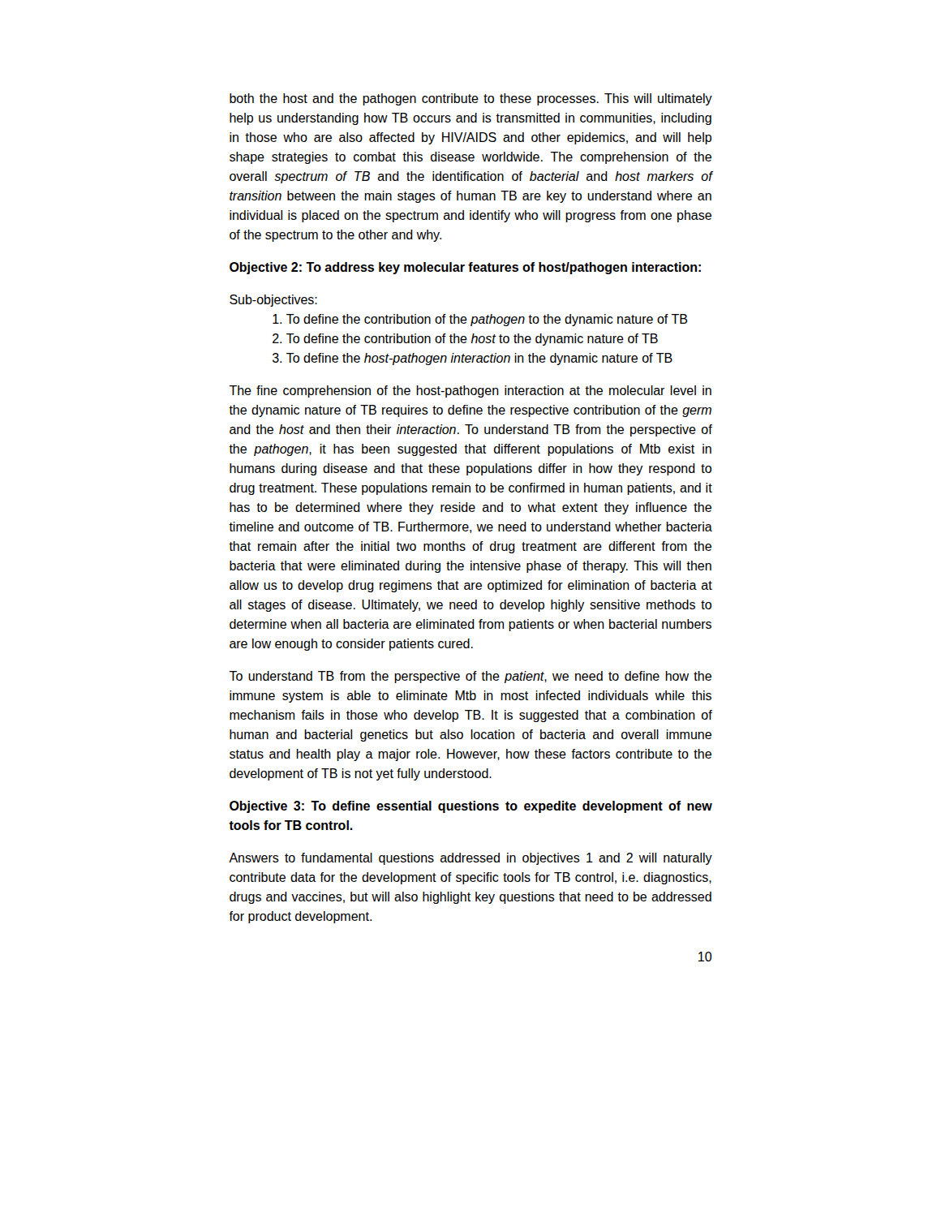both the host and the pathogen contribute to these processes. This will ultimately help us understanding how TB occurs and is transmitted in communities, including in those who are also affected by HIV/AIDS and other epidemics, and will help shape strategies to combat this disease worldwide. The comprehension of the overall spectrum of TB and the identification of bacterial and host markers of transition between the main stages of human TB are key to understand where an individual is placed on the spectrum and identify who will progress from one phase of the spectrum to the other and why.
Objective 2: To address key molecular features of host/pathogen interaction:
Sub-objectives:
1. To define the contribution of the pathogen to the dynamic nature of TB
2. To define the contribution of the host to the dynamic nature of TB
3. To define the host-pathogen interaction in the dynamic nature of TB
The fine comprehension of the host-pathogen interaction at the molecular level in the dynamic nature of TB requires to define the respective contribution of the germ and the host and then their interaction. To understand TB from the perspective of the pathogen, it has been suggested that different populations of Mtb exist in humans during disease and that these populations differ in how they respond to drug treatment. These populations remain to be confirmed in human patients, and it has to be determined where they reside and to what extent they influence the timeline and outcome of TB. Furthermore, we need to understand whether bacteria that remain after the initial two months of drug treatment are different from the bacteria that were eliminated during the intensive phase of therapy. This will then allow us to develop drug regimens that are optimized for elimination of bacteria at all stages of disease. Ultimately, we need to develop highly sensitive methods to determine when all bacteria are eliminated from patients or when bacterial numbers are low enough to consider patients cured.
To understand TB from the perspective of the patient, we need to define how the immune system is able to eliminate Mtb in most infected individuals while this mechanism fails in those who develop TB. It is suggested that a combination of human and bacterial genetics but also location of bacteria and overall immune status and health play a major role. However, how these factors contribute to the development of TB is not yet fully understood.
Objective 3: To define essential questions to expedite development of new tools for TB control.
Answers to fundamental questions addressed in objectives 1 and 2 will naturally contribute data for the development of specific tools for TB control, i.e. diagnostics, drugs and vaccines, but will also highlight key questions that need to be addressed for product development.
10